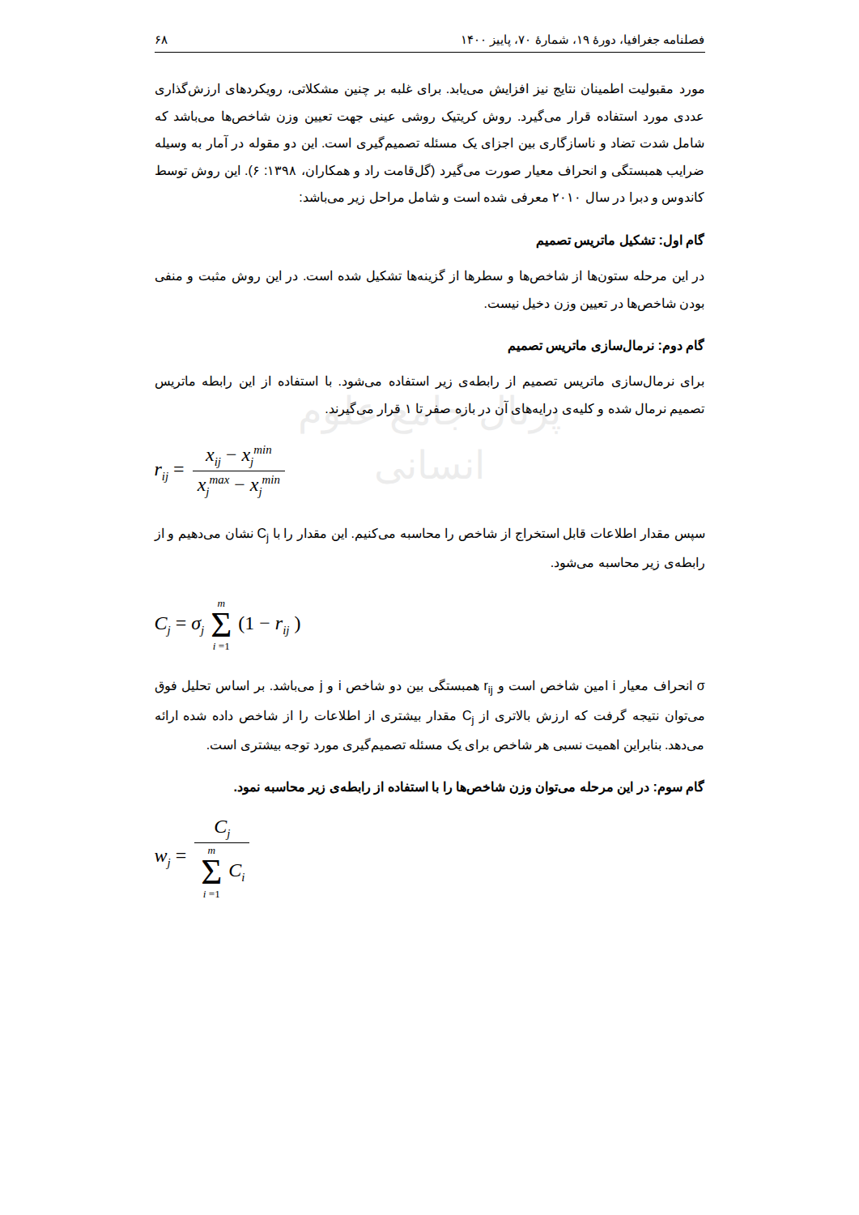پرتال جامع علوم انسانی
فصلنامه جغرافیا، دورهٔ ۱۹، شمارهٔ ۷۰، پاییز ۱۴۰۰ ۶۸
مورد مقبولیت اطمینان نتایج نیز افزایش می‌یابد. برای غلبه بر چنین مشکلاتی، رویکردهای ارزش‌گذاری عددی مورد استفاده قرار می‌گیرد. روش کریتیک روشی عینی جهت تعیین وزن شاخص‌ها می‌باشد که شامل شدت تضاد و ناسازگاری بین اجزای یک مسئله تصمیم‌گیری است. این دو مقوله در آمار به وسیله ضرایب همبستگی و انحراف معیار صورت می‌گیرد (گل‌قامت راد و همکاران، ۱۳۹۸: ۶). این روش توسط کاندوس و دبرا در سال ۲۰۱۰ معرفی شده است و شامل مراحل زیر می‌باشد:
گام اول: تشکیل ماتریس تصمیم
در این مرحله ستون‌ها از شاخص‌ها و سطرها از گزینه‌ها تشکیل شده است. در این روش مثبت و منفی بودن شاخص‌ها در تعیین وزن دخیل نیست.
گام دوم: نرمال‌سازی ماتریس تصمیم
برای نرمال‌سازی ماتریس تصمیم از رابطه‌ی زیر استفاده می‌شود. با استفاده از این رابطه ماتریس تصمیم نرمال شده و کلیه‌ی درایه‌های آن در بازه صفر تا ۱ قرار می‌گیرند.
rij = xij − xjmin xjmax − xjmin
سپس مقدار اطلاعات قابل استخراج از شاخص را محاسبه می‌کنیم. این مقدار را با Cj نشان می‌دهیم و از رابطه‌ی زیر محاسبه می‌شود.
Cj = σj m Σ i =1 (1 − rij )
σ انحراف معیار i امین شاخص است و rij همبستگی بین دو شاخص i و j می‌باشد. بر اساس تحلیل فوق می‌توان نتیجه گرفت که ارزش بالاتری از Cj مقدار بیشتری از اطلاعات را از شاخص داده شده ارائه می‌دهد. بنابراین اهمیت نسبی هر شاخص برای یک مسئله تصمیم‌گیری مورد توجه بیشتری است.
گام سوم: در این مرحله می‌توان وزن شاخص‌ها را با استفاده از رابطه‌ی زیر محاسبه نمود.
wj = Cj m Σ i =1 Ci